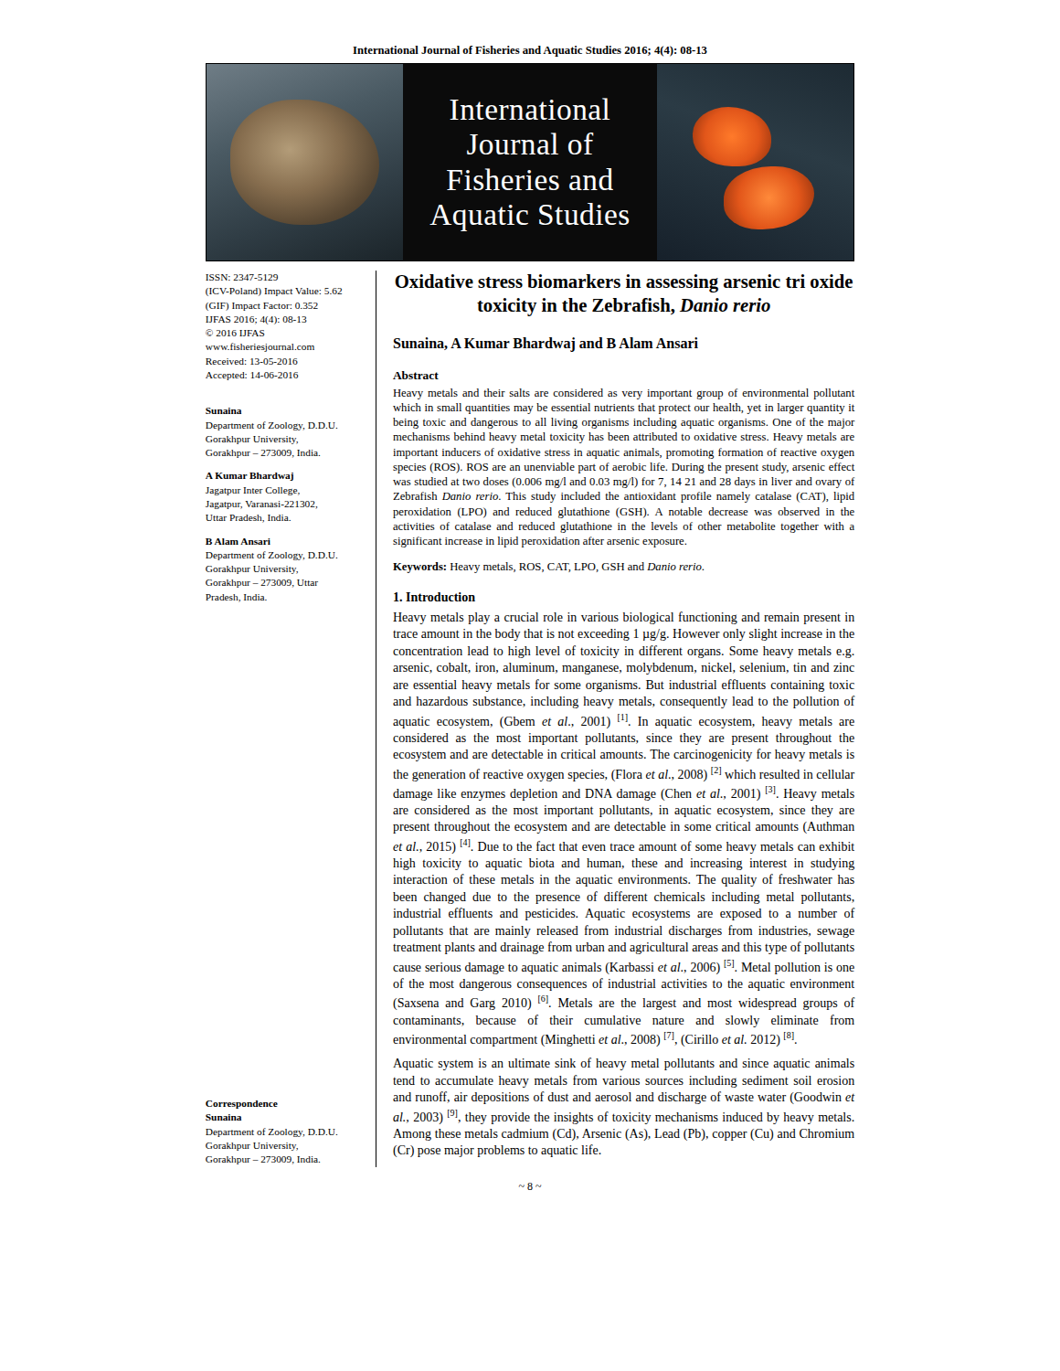International Journal of Fisheries and Aquatic Studies 2016; 4(4): 08-13
International Journal of
Fisheries and Aquatic Studies
ISSN: 2347-5129
(ICV-Poland) Impact Value: 5.62
(GIF) Impact Factor: 0.352
IJFAS 2016; 4(4): 08-13
© 2016 IJFAS
www.fisheriesjournal.com
Received: 13-05-2016
Accepted: 14-06-2016
Sunaina
Department of Zoology, D.D.U.
Gorakhpur University,
Gorakhpur – 273009, India.
A Kumar Bhardwaj
Jagatpur Inter College,
Jagatpur, Varanasi-221302,
Uttar Pradesh, India.
B Alam Ansari
Department of Zoology, D.D.U.
Gorakhpur University,
Gorakhpur – 273009, Uttar
Pradesh, India.
Correspondence
Sunaina
Department of Zoology, D.D.U.
Gorakhpur University,
Gorakhpur – 273009, India.
Oxidative stress biomarkers in assessing arsenic tri oxide toxicity in the Zebrafish, Danio rerio
Sunaina, A Kumar Bhardwaj and B Alam Ansari
Abstract
Heavy metals and their salts are considered as very important group of environmental pollutant which in small quantities may be essential nutrients that protect our health, yet in larger quantity it being toxic and dangerous to all living organisms including aquatic organisms. One of the major mechanisms behind heavy metal toxicity has been attributed to oxidative stress. Heavy metals are important inducers of oxidative stress in aquatic animals, promoting formation of reactive oxygen species (ROS). ROS are an unenviable part of aerobic life. During the present study, arsenic effect was studied at two doses (0.006 mg/l and 0.03 mg/l) for 7, 14 21 and 28 days in liver and ovary of Zebrafish Danio rerio. This study included the antioxidant profile namely catalase (CAT), lipid peroxidation (LPO) and reduced glutathione (GSH). A notable decrease was observed in the activities of catalase and reduced glutathione in the levels of other metabolite together with a significant increase in lipid peroxidation after arsenic exposure.
Keywords: Heavy metals, ROS, CAT, LPO, GSH and Danio rerio.
1. Introduction
Heavy metals play a crucial role in various biological functioning and remain present in trace amount in the body that is not exceeding 1 µg/g. However only slight increase in the concentration lead to high level of toxicity in different organs. Some heavy metals e.g. arsenic, cobalt, iron, aluminum, manganese, molybdenum, nickel, selenium, tin and zinc are essential heavy metals for some organisms. But industrial effluents containing toxic and hazardous substance, including heavy metals, consequently lead to the pollution of aquatic ecosystem, (Gbem et al., 2001) [1]. In aquatic ecosystem, heavy metals are considered as the most important pollutants, since they are present throughout the ecosystem and are detectable in critical amounts. The carcinogenicity for heavy metals is the generation of reactive oxygen species, (Flora et al., 2008) [2] which resulted in cellular damage like enzymes depletion and DNA damage (Chen et al., 2001) [3]. Heavy metals are considered as the most important pollutants, in aquatic ecosystem, since they are present throughout the ecosystem and are detectable in some critical amounts (Authman et al., 2015) [4]. Due to the fact that even trace amount of some heavy metals can exhibit high toxicity to aquatic biota and human, these and increasing interest in studying interaction of these metals in the aquatic environments. The quality of freshwater has been changed due to the presence of different chemicals including metal pollutants, industrial effluents and pesticides. Aquatic ecosystems are exposed to a number of pollutants that are mainly released from industrial discharges from industries, sewage treatment plants and drainage from urban and agricultural areas and this type of pollutants cause serious damage to aquatic animals (Karbassi et al., 2006) [5]. Metal pollution is one of the most dangerous consequences of industrial activities to the aquatic environment (Saxsena and Garg 2010) [6]. Metals are the largest and most widespread groups of contaminants, because of their cumulative nature and slowly eliminate from environmental compartment (Minghetti et al., 2008) [7], (Cirillo et al. 2012) [8].
Aquatic system is an ultimate sink of heavy metal pollutants and since aquatic animals tend to accumulate heavy metals from various sources including sediment soil erosion and runoff, air depositions of dust and aerosol and discharge of waste water (Goodwin et al., 2003) [9], they provide the insights of toxicity mechanisms induced by heavy metals. Among these metals cadmium (Cd), Arsenic (As), Lead (Pb), copper (Cu) and Chromium (Cr) pose major problems to aquatic life.
~ 8 ~